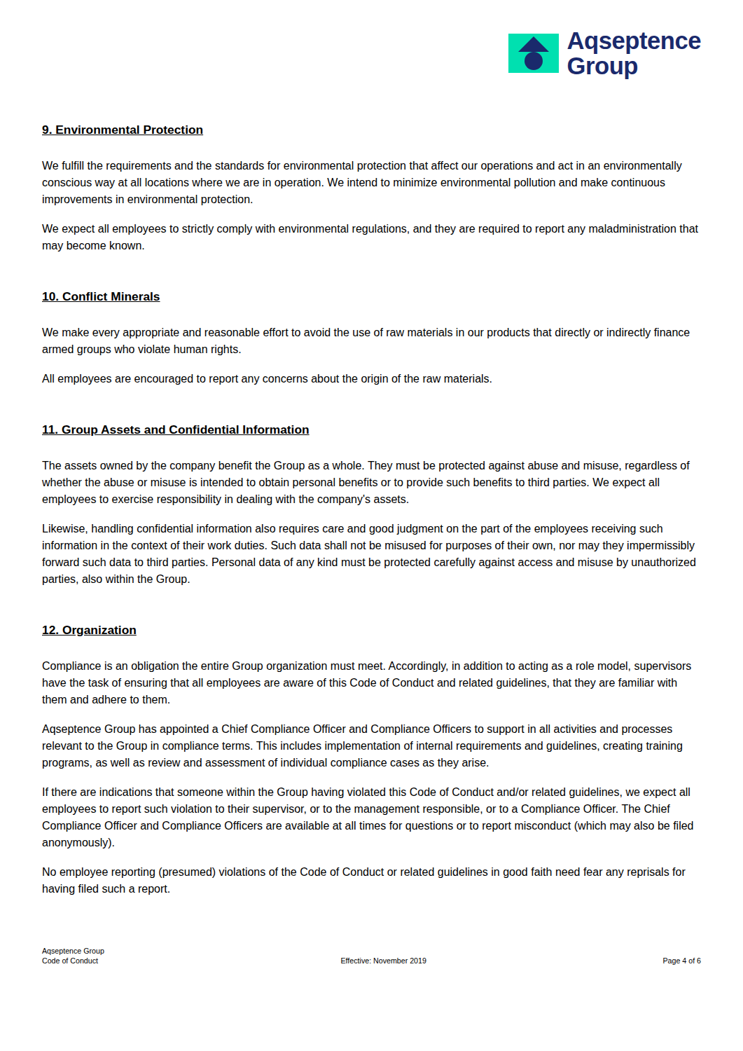Aqseptence
Group
9. Environmental Protection
We fulfill the requirements and the standards for environmental protection that affect our operations and act in an environmentally conscious way at all locations where we are in operation. We intend to minimize environmental pollution and make continuous improvements in environmental protection.
We expect all employees to strictly comply with environmental regulations, and they are required to report any maladministration that may become known.
10. Conflict Minerals
We make every appropriate and reasonable effort to avoid the use of raw materials in our products that directly or indirectly finance armed groups who violate human rights.
All employees are encouraged to report any concerns about the origin of the raw materials.
11. Group Assets and Confidential Information
The assets owned by the company benefit the Group as a whole. They must be protected against abuse and misuse, regardless of whether the abuse or misuse is intended to obtain personal benefits or to provide such benefits to third parties. We expect all employees to exercise responsibility in dealing with the company's assets.
Likewise, handling confidential information also requires care and good judgment on the part of the employees receiving such information in the context of their work duties. Such data shall not be misused for purposes of their own, nor may they impermissibly forward such data to third parties. Personal data of any kind must be protected carefully against access and misuse by unauthorized parties, also within the Group.
12. Organization
Compliance is an obligation the entire Group organization must meet. Accordingly, in addition to acting as a role model, supervisors have the task of ensuring that all employees are aware of this Code of Conduct and related guidelines, that they are familiar with them and adhere to them.
Aqseptence Group has appointed a Chief Compliance Officer and Compliance Officers to support in all activities and processes relevant to the Group in compliance terms. This includes implementation of internal requirements and guidelines, creating training programs, as well as review and assessment of individual compliance cases as they arise.
If there are indications that someone within the Group having violated this Code of Conduct and/or related guidelines, we expect all employees to report such violation to their supervisor, or to the management responsible, or to a Compliance Officer. The Chief Compliance Officer and Compliance Officers are available at all times for questions or to report misconduct (which may also be filed anonymously).
No employee reporting (presumed) violations of the Code of Conduct or related guidelines in good faith need fear any reprisals for having filed such a report.
Aqseptence Group
Code of Conduct
Effective: November 2019
Page 4 of 6